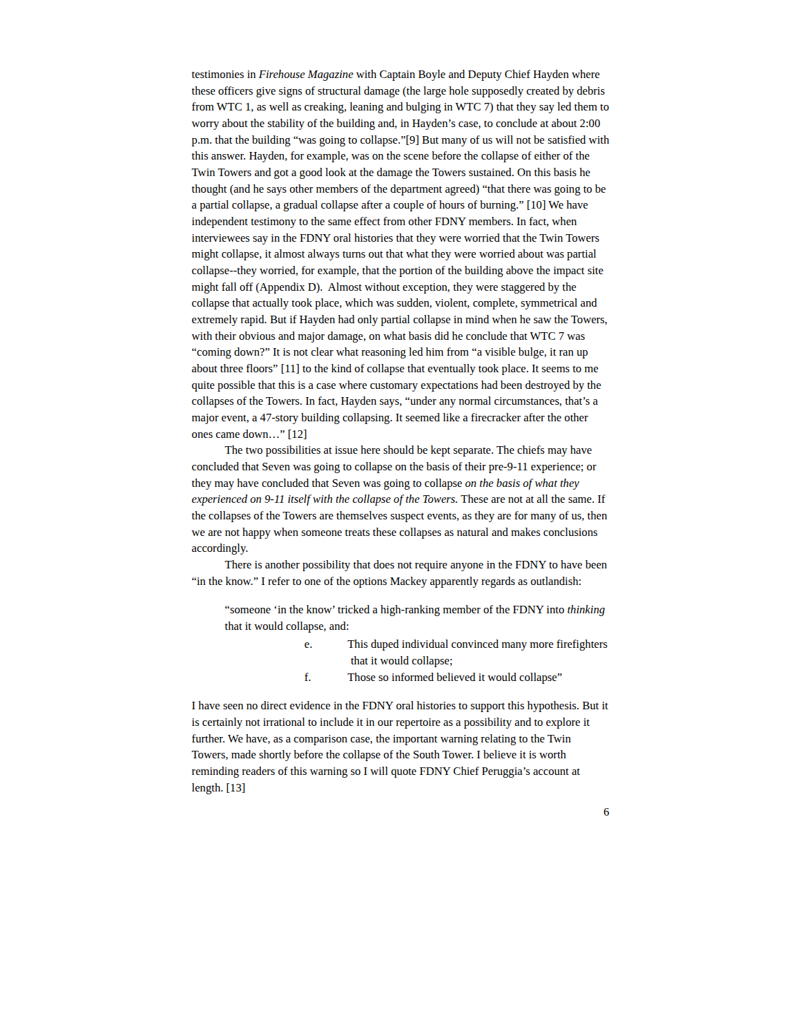testimonies in Firehouse Magazine with Captain Boyle and Deputy Chief Hayden where these officers give signs of structural damage (the large hole supposedly created by debris from WTC 1, as well as creaking, leaning and bulging in WTC 7) that they say led them to worry about the stability of the building and, in Hayden’s case, to conclude at about 2:00 p.m. that the building “was going to collapse.”[9] But many of us will not be satisfied with this answer. Hayden, for example, was on the scene before the collapse of either of the Twin Towers and got a good look at the damage the Towers sustained. On this basis he thought (and he says other members of the department agreed) “that there was going to be a partial collapse, a gradual collapse after a couple of hours of burning.” [10] We have independent testimony to the same effect from other FDNY members. In fact, when interviewees say in the FDNY oral histories that they were worried that the Twin Towers might collapse, it almost always turns out that what they were worried about was partial collapse--they worried, for example, that the portion of the building above the impact site might fall off (Appendix D). Almost without exception, they were staggered by the collapse that actually took place, which was sudden, violent, complete, symmetrical and extremely rapid. But if Hayden had only partial collapse in mind when he saw the Towers, with their obvious and major damage, on what basis did he conclude that WTC 7 was “coming down?” It is not clear what reasoning led him from “a visible bulge, it ran up about three floors” [11] to the kind of collapse that eventually took place. It seems to me quite possible that this is a case where customary expectations had been destroyed by the collapses of the Towers. In fact, Hayden says, “under any normal circumstances, that’s a major event, a 47-story building collapsing. It seemed like a firecracker after the other ones came down…” [12]
The two possibilities at issue here should be kept separate. The chiefs may have concluded that Seven was going to collapse on the basis of their pre-9-11 experience; or they may have concluded that Seven was going to collapse on the basis of what they experienced on 9-11 itself with the collapse of the Towers. These are not at all the same. If the collapses of the Towers are themselves suspect events, as they are for many of us, then we are not happy when someone treats these collapses as natural and makes conclusions accordingly.
There is another possibility that does not require anyone in the FDNY to have been “in the know.” I refer to one of the options Mackey apparently regards as outlandish:
“someone ‘in the know’ tricked a high-ranking member of the FDNY into thinking
that it would collapse, and:
e. This duped individual convinced many more firefighters that it would collapse;
f. Those so informed believed it would collapse”
I have seen no direct evidence in the FDNY oral histories to support this hypothesis. But it is certainly not irrational to include it in our repertoire as a possibility and to explore it further. We have, as a comparison case, the important warning relating to the Twin Towers, made shortly before the collapse of the South Tower. I believe it is worth reminding readers of this warning so I will quote FDNY Chief Peruggia’s account at length. [13]
6